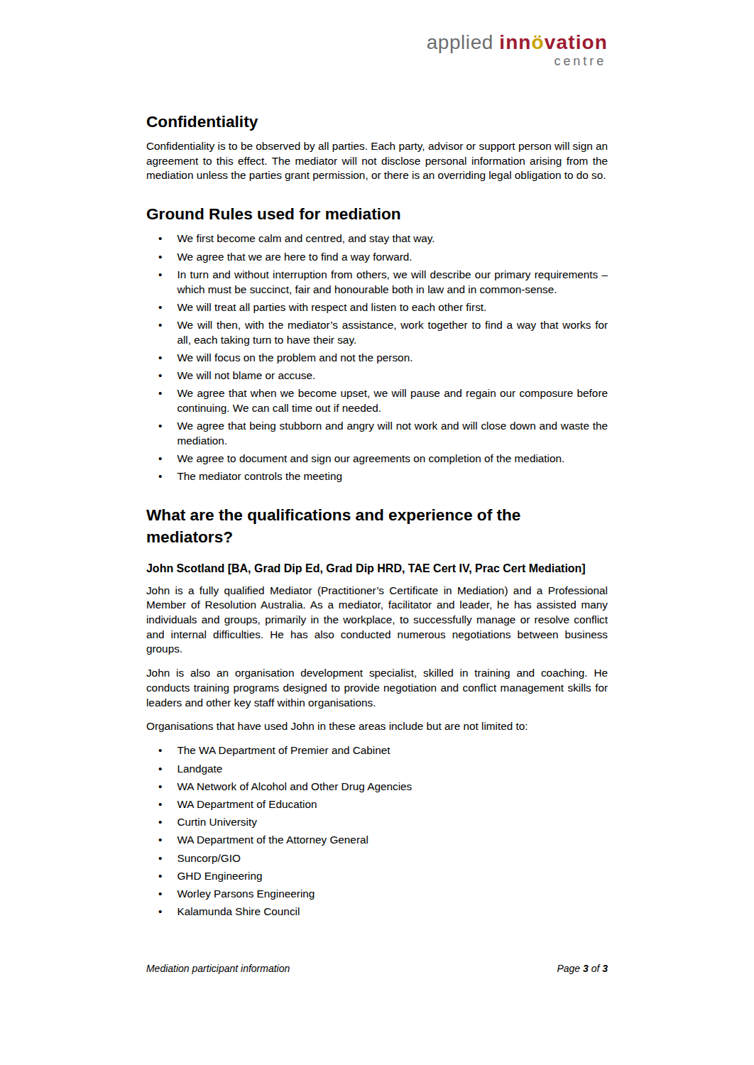applied innövation
centre
Confidentiality
Confidentiality is to be observed by all parties. Each party, advisor or support person will sign an agreement to this effect. The mediator will not disclose personal information arising from the mediation unless the parties grant permission, or there is an overriding legal obligation to do so.
Ground Rules used for mediation
We first become calm and centred, and stay that way.
We agree that we are here to find a way forward.
In turn and without interruption from others, we will describe our primary requirements – which must be succinct, fair and honourable both in law and in common-sense.
We will treat all parties with respect and listen to each other first.
We will then, with the mediator’s assistance, work together to find a way that works for all, each taking turn to have their say.
We will focus on the problem and not the person.
We will not blame or accuse.
We agree that when we become upset, we will pause and regain our composure before continuing. We can call time out if needed.
We agree that being stubborn and angry will not work and will close down and waste the mediation.
We agree to document and sign our agreements on completion of the mediation.
The mediator controls the meeting
What are the qualifications and experience of the mediators?
John Scotland [BA, Grad Dip Ed, Grad Dip HRD, TAE Cert IV, Prac Cert Mediation]
John is a fully qualified Mediator (Practitioner’s Certificate in Mediation) and a Professional Member of Resolution Australia. As a mediator, facilitator and leader, he has assisted many individuals and groups, primarily in the workplace, to successfully manage or resolve conflict and internal difficulties. He has also conducted numerous negotiations between business groups.
John is also an organisation development specialist, skilled in training and coaching. He conducts training programs designed to provide negotiation and conflict management skills for leaders and other key staff within organisations.
Organisations that have used John in these areas include but are not limited to:
The WA Department of Premier and Cabinet
Landgate
WA Network of Alcohol and Other Drug Agencies
WA Department of Education
Curtin University
WA Department of the Attorney General
Suncorp/GIO
GHD Engineering
Worley Parsons Engineering
Kalamunda Shire Council
Mediation participant information
Page 3 of 3